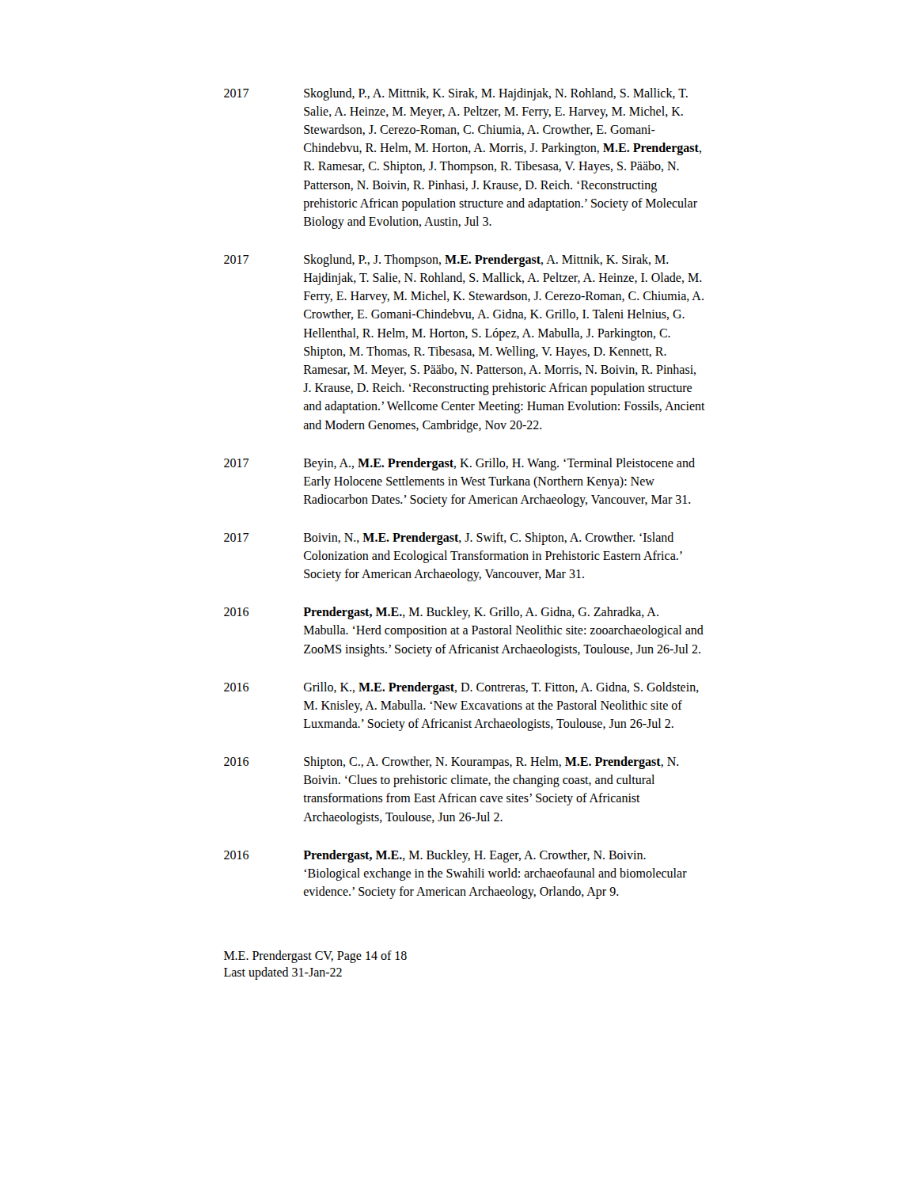2017
Skoglund, P., A. Mittnik, K. Sirak, M. Hajdinjak, N. Rohland, S. Mallick, T. Salie, A. Heinze, M. Meyer, A. Peltzer, M. Ferry, E. Harvey, M. Michel, K. Stewardson, J. Cerezo-Roman, C. Chiumia, A. Crowther, E. Gomani-Chindebvu, R. Helm, M. Horton, A. Morris, J. Parkington, M.E. Prendergast, R. Ramesar, C. Shipton, J. Thompson, R. Tibesasa, V. Hayes, S. Pääbo, N. Patterson, N. Boivin, R. Pinhasi, J. Krause, D. Reich. ‘Reconstructing prehistoric African population structure and adaptation.’ Society of Molecular Biology and Evolution, Austin, Jul 3.
2017
Skoglund, P., J. Thompson, M.E. Prendergast, A. Mittnik, K. Sirak, M. Hajdinjak, T. Salie, N. Rohland, S. Mallick, A. Peltzer, A. Heinze, I. Olade, M. Ferry, E. Harvey, M. Michel, K. Stewardson, J. Cerezo-Roman, C. Chiumia, A. Crowther, E. Gomani-Chindebvu, A. Gidna, K. Grillo, I. Taleni Helnius, G. Hellenthal, R. Helm, M. Horton, S. López, A. Mabulla, J. Parkington, C. Shipton, M. Thomas, R. Tibesasa, M. Welling, V. Hayes, D. Kennett, R. Ramesar, M. Meyer, S. Pääbo, N. Patterson, A. Morris, N. Boivin, R. Pinhasi, J. Krause, D. Reich. ‘Reconstructing prehistoric African population structure and adaptation.’ Wellcome Center Meeting: Human Evolution: Fossils, Ancient and Modern Genomes, Cambridge, Nov 20-22.
2017
Beyin, A., M.E. Prendergast, K. Grillo, H. Wang. ‘Terminal Pleistocene and Early Holocene Settlements in West Turkana (Northern Kenya): New Radiocarbon Dates.’ Society for American Archaeology, Vancouver, Mar 31.
2017
Boivin, N., M.E. Prendergast, J. Swift, C. Shipton, A. Crowther. ‘Island Colonization and Ecological Transformation in Prehistoric Eastern Africa.’ Society for American Archaeology, Vancouver, Mar 31.
2016
Prendergast, M.E., M. Buckley, K. Grillo, A. Gidna, G. Zahradka, A. Mabulla. ‘Herd composition at a Pastoral Neolithic site: zooarchaeological and ZooMS insights.’ Society of Africanist Archaeologists, Toulouse, Jun 26-Jul 2.
2016
Grillo, K., M.E. Prendergast, D. Contreras, T. Fitton, A. Gidna, S. Goldstein, M. Knisley, A. Mabulla. ‘New Excavations at the Pastoral Neolithic site of Luxmanda.’ Society of Africanist Archaeologists, Toulouse, Jun 26-Jul 2.
2016
Shipton, C., A. Crowther, N. Kourampas, R. Helm, M.E. Prendergast, N. Boivin. ‘Clues to prehistoric climate, the changing coast, and cultural transformations from East African cave sites’ Society of Africanist Archaeologists, Toulouse, Jun 26-Jul 2.
2016
Prendergast, M.E., M. Buckley, H. Eager, A. Crowther, N. Boivin. ‘Biological exchange in the Swahili world: archaeofaunal and biomolecular evidence.’ Society for American Archaeology, Orlando, Apr 9.
M.E. Prendergast CV, Page 14 of 18
Last updated 31-Jan-22